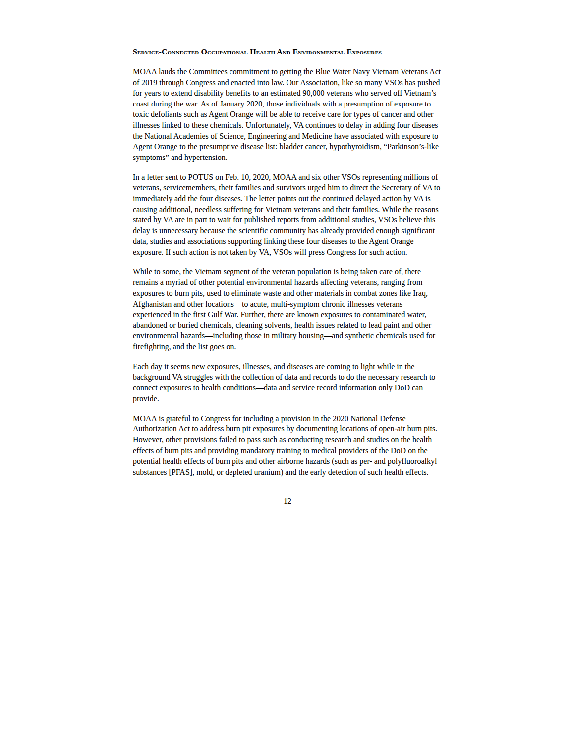Service-Connected Occupational Health And Environmental Exposures
MOAA lauds the Committees commitment to getting the Blue Water Navy Vietnam Veterans Act of 2019 through Congress and enacted into law. Our Association, like so many VSOs has pushed for years to extend disability benefits to an estimated 90,000 veterans who served off Vietnam’s coast during the war. As of January 2020, those individuals with a presumption of exposure to toxic defoliants such as Agent Orange will be able to receive care for types of cancer and other illnesses linked to these chemicals. Unfortunately, VA continues to delay in adding four diseases the National Academies of Science, Engineering and Medicine have associated with exposure to Agent Orange to the presumptive disease list: bladder cancer, hypothyroidism, “Parkinson’s-like symptoms” and hypertension.
In a letter sent to POTUS on Feb. 10, 2020, MOAA and six other VSOs representing millions of veterans, servicemembers, their families and survivors urged him to direct the Secretary of VA to immediately add the four diseases. The letter points out the continued delayed action by VA is causing additional, needless suffering for Vietnam veterans and their families. While the reasons stated by VA are in part to wait for published reports from additional studies, VSOs believe this delay is unnecessary because the scientific community has already provided enough significant data, studies and associations supporting linking these four diseases to the Agent Orange exposure. If such action is not taken by VA, VSOs will press Congress for such action.
While to some, the Vietnam segment of the veteran population is being taken care of, there remains a myriad of other potential environmental hazards affecting veterans, ranging from exposures to burn pits, used to eliminate waste and other materials in combat zones like Iraq, Afghanistan and other locations—to acute, multi-symptom chronic illnesses veterans experienced in the first Gulf War. Further, there are known exposures to contaminated water, abandoned or buried chemicals, cleaning solvents, health issues related to lead paint and other environmental hazards—including those in military housing—and synthetic chemicals used for firefighting, and the list goes on.
Each day it seems new exposures, illnesses, and diseases are coming to light while in the background VA struggles with the collection of data and records to do the necessary research to connect exposures to health conditions—data and service record information only DoD can provide.
MOAA is grateful to Congress for including a provision in the 2020 National Defense Authorization Act to address burn pit exposures by documenting locations of open-air burn pits. However, other provisions failed to pass such as conducting research and studies on the health effects of burn pits and providing mandatory training to medical providers of the DoD on the potential health effects of burn pits and other airborne hazards (such as per- and polyfluoroalkyl substances [PFAS], mold, or depleted uranium) and the early detection of such health effects.
12